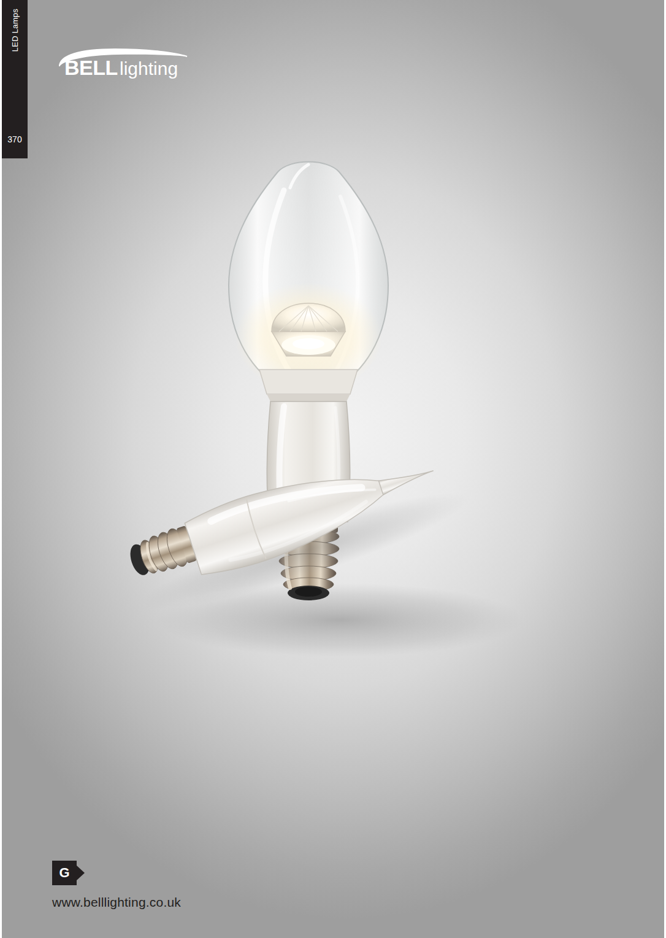LED Lamps
370
BELL lighting
G
www.belllighting.co.uk